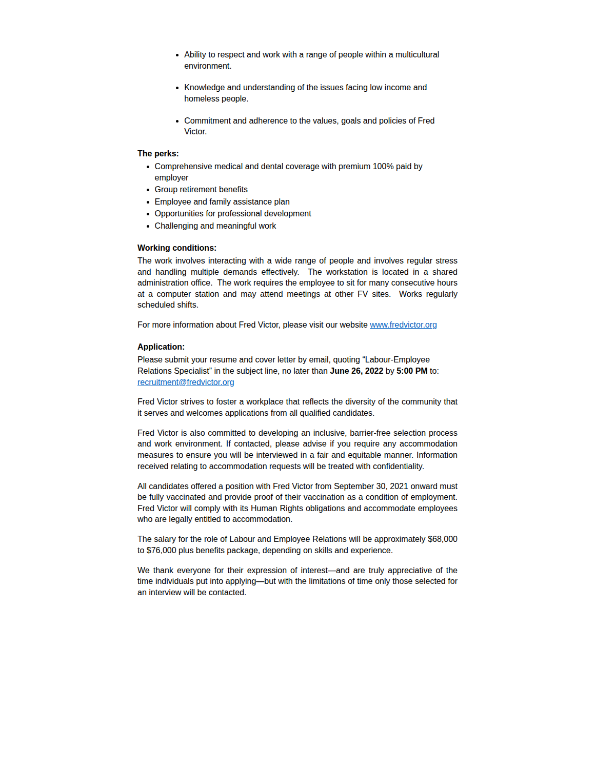Ability to respect and work with a range of people within a multicultural environment.
Knowledge and understanding of the issues facing low income and homeless people.
Commitment and adherence to the values, goals and policies of Fred Victor.
The perks:
Comprehensive medical and dental coverage with premium 100% paid by employer
Group retirement benefits
Employee and family assistance plan
Opportunities for professional development
Challenging and meaningful work
Working conditions:
The work involves interacting with a wide range of people and involves regular stress and handling multiple demands effectively. The workstation is located in a shared administration office. The work requires the employee to sit for many consecutive hours at a computer station and may attend meetings at other FV sites. Works regularly scheduled shifts.
For more information about Fred Victor, please visit our website www.fredvictor.org
Application:
Please submit your resume and cover letter by email, quoting “Labour-Employee Relations Specialist” in the subject line, no later than June 26, 2022 by 5:00 PM to: recruitment@fredvictor.org
Fred Victor strives to foster a workplace that reflects the diversity of the community that it serves and welcomes applications from all qualified candidates.
Fred Victor is also committed to developing an inclusive, barrier-free selection process and work environment. If contacted, please advise if you require any accommodation measures to ensure you will be interviewed in a fair and equitable manner. Information received relating to accommodation requests will be treated with confidentiality.
All candidates offered a position with Fred Victor from September 30, 2021 onward must be fully vaccinated and provide proof of their vaccination as a condition of employment. Fred Victor will comply with its Human Rights obligations and accommodate employees who are legally entitled to accommodation.
The salary for the role of Labour and Employee Relations will be approximately $68,000 to $76,000 plus benefits package, depending on skills and experience.
We thank everyone for their expression of interest—and are truly appreciative of the time individuals put into applying—but with the limitations of time only those selected for an interview will be contacted.